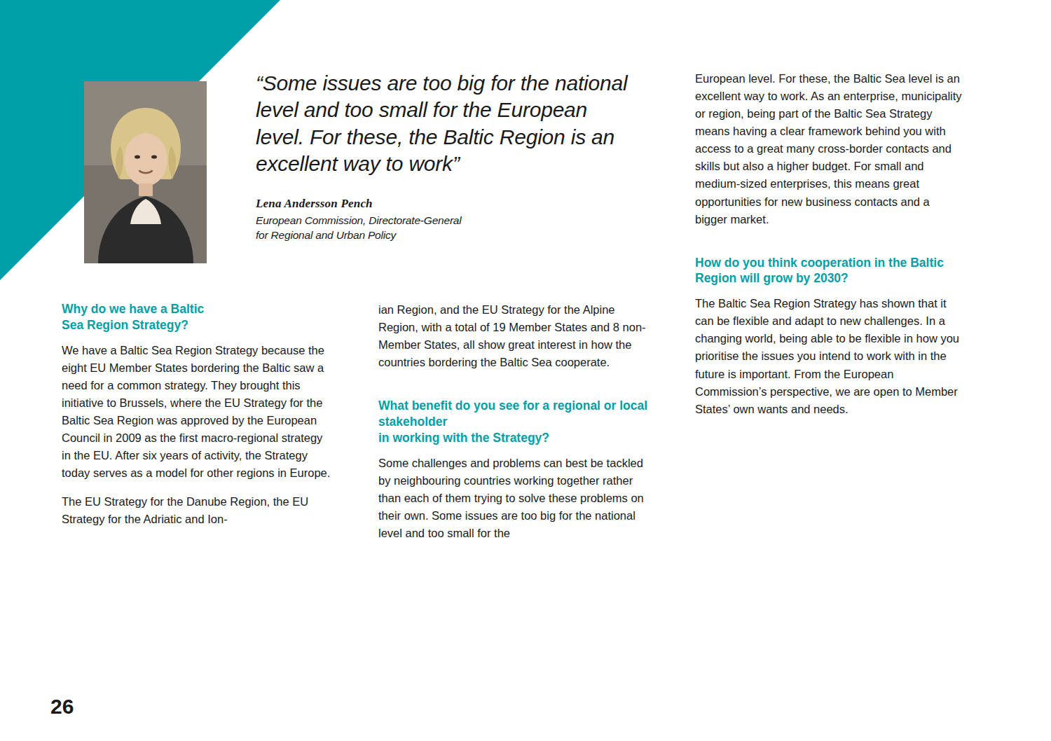“Some issues are too big for the national level and too small for the European level. For these, the Baltic Region is an excellent way to work”
Lena Andersson Pench
European Commission, Directorate-General
for Regional and Urban Policy
Why do we have a Baltic
Sea Region Strategy?
We have a Baltic Sea Region Strategy because the eight EU Member States bordering the Baltic saw a need for a common strategy. They brought this initiative to Brussels, where the EU Strategy for the Baltic Sea Region was approved by the European Council in 2009 as the first macro-regional strategy in the EU. After six years of activity, the Strategy today serves as a model for other regions in Europe.
The EU Strategy for the Danube Region, the EU Strategy for the Adriatic and Ion-
ian Region, and the EU Strategy for the Alpine Region, with a total of 19 Member States and 8 non-Member States, all show great interest in how the countries bordering the Baltic Sea cooperate.
What benefit do you see for a regional or local stakeholder
in working with the Strategy?
Some challenges and problems can best be tackled by neighbouring countries working together rather than each of them trying to solve these problems on their own. Some issues are too big for the national level and too small for the
European level. For these, the Baltic Sea level is an excellent way to work. As an enterprise, municipality or region, being part of the Baltic Sea Strategy means having a clear framework behind you with access to a great many cross-border contacts and skills but also a higher budget. For small and medium-sized enterprises, this means great opportunities for new business contacts and a bigger market.
How do you think cooperation in the Baltic Region will grow by 2030?
The Baltic Sea Region Strategy has shown that it can be flexible and adapt to new challenges. In a changing world, being able to be flexible in how you prioritise the issues you intend to work with in the future is important. From the European Commission’s perspective, we are open to Member States’ own wants and needs.
26